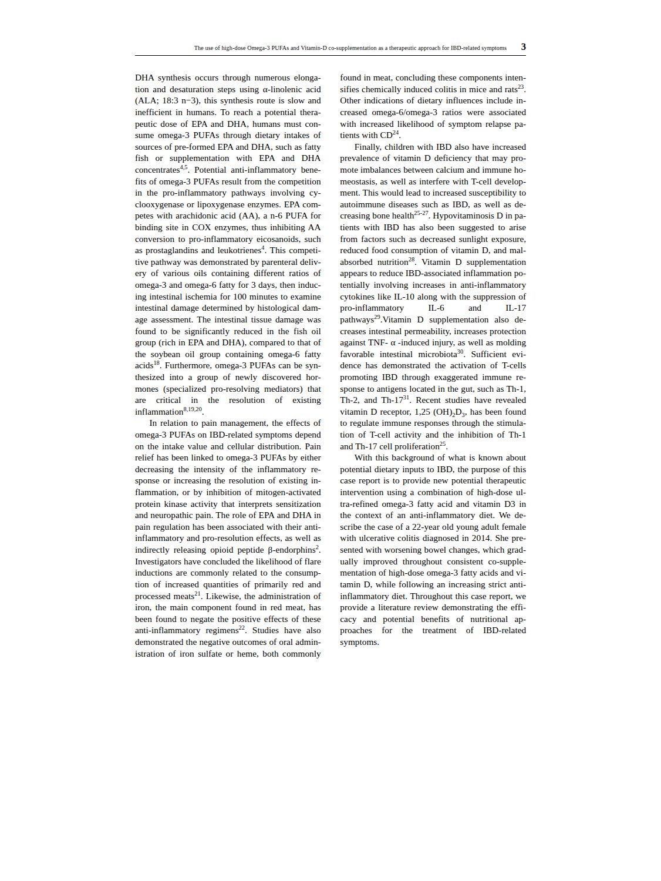The use of high-dose Omega-3 PUFAs and Vitamin-D co-supplementation as a therapeutic approach for IBD-related symptoms
3
DHA synthesis occurs through numerous elongation and desaturation steps using α-linolenic acid (ALA; 18:3 n−3), this synthesis route is slow and inefficient in humans. To reach a potential therapeutic dose of EPA and DHA, humans must consume omega-3 PUFAs through dietary intakes of sources of pre-formed EPA and DHA, such as fatty fish or supplementation with EPA and DHA concentrates4,5. Potential anti-inflammatory benefits of omega-3 PUFAs result from the competition in the pro-inflammatory pathways involving cyclooxygenase or lipoxygenase enzymes. EPA competes with arachidonic acid (AA), a n-6 PUFA for binding site in COX enzymes, thus inhibiting AA conversion to pro-inflammatory eicosanoids, such as prostaglandins and leukotrienes4. This competitive pathway was demonstrated by parenteral delivery of various oils containing different ratios of omega-3 and omega-6 fatty for 3 days, then inducing intestinal ischemia for 100 minutes to examine intestinal damage determined by histological damage assessment. The intestinal tissue damage was found to be significantly reduced in the fish oil group (rich in EPA and DHA), compared to that of the soybean oil group containing omega-6 fatty acids18. Furthermore, omega-3 PUFAs can be synthesized into a group of newly discovered hormones (specialized pro-resolving mediators) that are critical in the resolution of existing inflammation8,19,20.
In relation to pain management, the effects of omega-3 PUFAs on IBD-related symptoms depend on the intake value and cellular distribution. Pain relief has been linked to omega-3 PUFAs by either decreasing the intensity of the inflammatory response or increasing the resolution of existing inflammation, or by inhibition of mitogen-activated protein kinase activity that interprets sensitization and neuropathic pain. The role of EPA and DHA in pain regulation has been associated with their anti-inflammatory and pro-resolution effects, as well as indirectly releasing opioid peptide β-endorphins2. Investigators have concluded the likelihood of flare inductions are commonly related to the consumption of increased quantities of primarily red and processed meats21. Likewise, the administration of iron, the main component found in red meat, has been found to negate the positive effects of these anti-inflammatory regimens22. Studies have also demonstrated the negative outcomes of oral administration of iron sulfate or heme, both commonly found in meat, concluding these components intensifies chemically induced colitis in mice and rats23. Other indications of dietary influences include increased omega-6/omega-3 ratios were associated with increased likelihood of symptom relapse patients with CD24.
Finally, children with IBD also have increased prevalence of vitamin D deficiency that may promote imbalances between calcium and immune homeostasis, as well as interfere with T-cell development. This would lead to increased susceptibility to autoimmune diseases such as IBD, as well as decreasing bone health25-27. Hypovitaminosis D in patients with IBD has also been suggested to arise from factors such as decreased sunlight exposure, reduced food consumption of vitamin D, and mal-absorbed nutrition28. Vitamin D supplementation appears to reduce IBD-associated inflammation potentially involving increases in anti-inflammatory cytokines like IL-10 along with the suppression of pro-inflammatory IL-6 and IL-17 pathways29.Vitamin D supplementation also decreases intestinal permeability, increases protection against TNF- α -induced injury, as well as molding favorable intestinal microbiota30. Sufficient evidence has demonstrated the activation of T-cells promoting IBD through exaggerated immune response to antigens located in the gut, such as Th-1, Th-2, and Th-1731. Recent studies have revealed vitamin D receptor, 1,25 (OH)2D3, has been found to regulate immune responses through the stimulation of T-cell activity and the inhibition of Th-1 and Th-17 cell proliferation25.
With this background of what is known about potential dietary inputs to IBD, the purpose of this case report is to provide new potential therapeutic intervention using a combination of high-dose ultra-refined omega-3 fatty acid and vitamin D3 in the context of an anti-inflammatory diet. We describe the case of a 22-year old young adult female with ulcerative colitis diagnosed in 2014. She presented with worsening bowel changes, which gradually improved throughout consistent co-supplementation of high-dose omega-3 fatty acids and vitamin D, while following an increasing strict anti-inflammatory diet. Throughout this case report, we provide a literature review demonstrating the efficacy and potential benefits of nutritional approaches for the treatment of IBD-related symptoms.